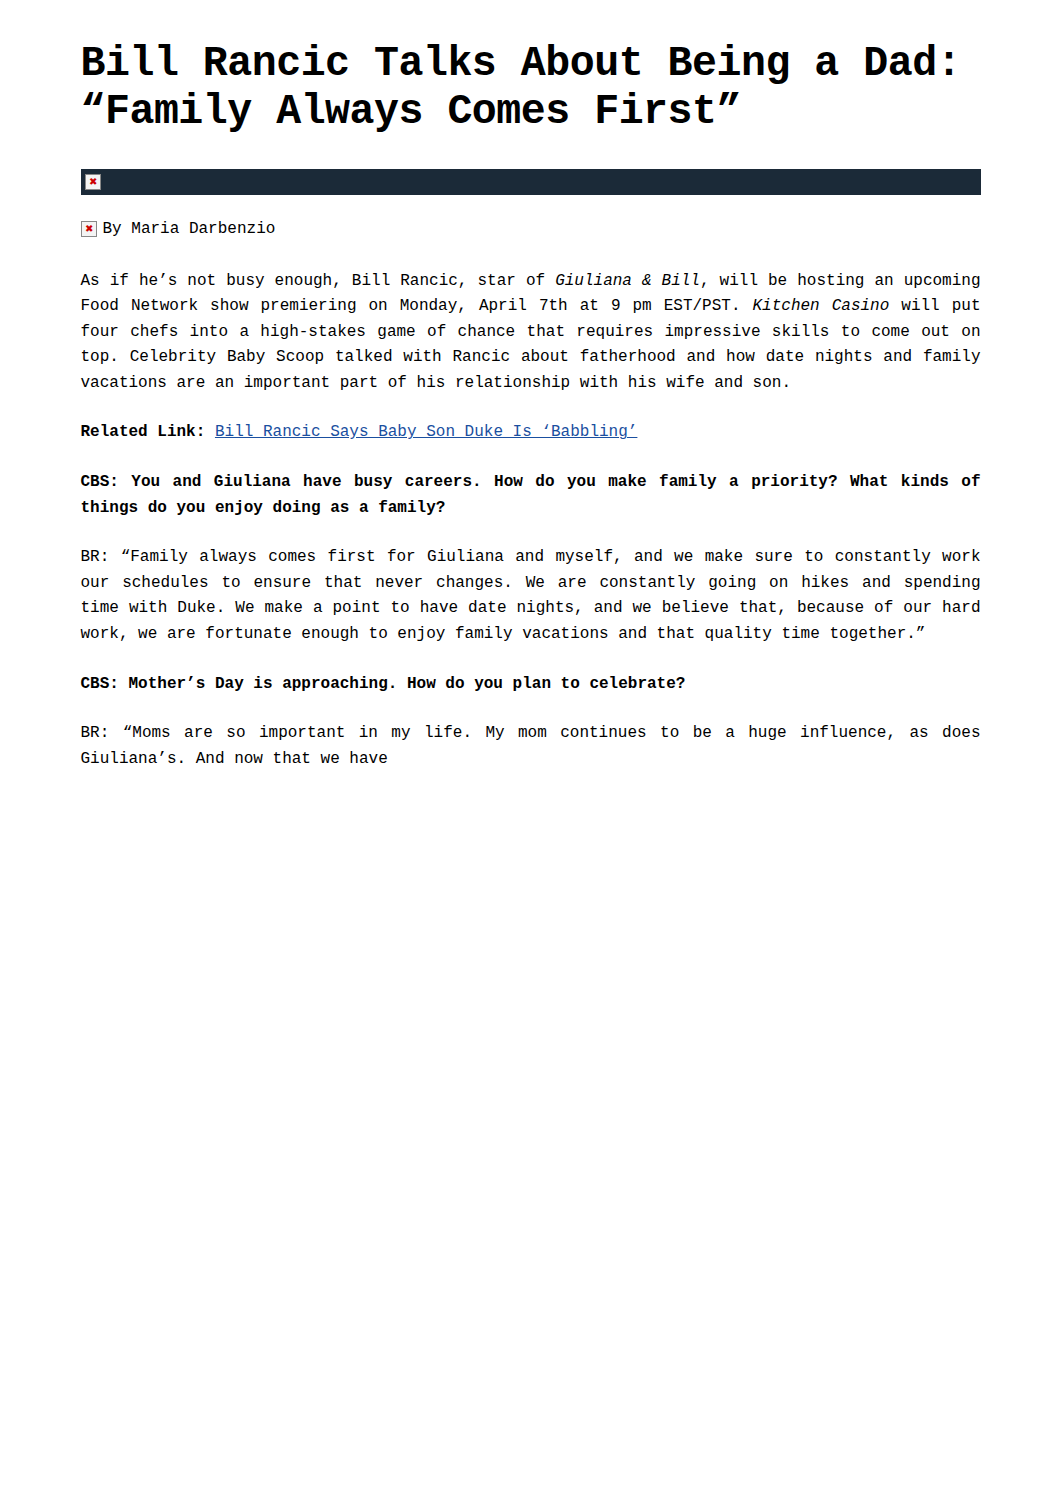Bill Rancic Talks About Being a Dad: “Family Always Comes First”
✖
✖By Maria Darbenzio
As if he’s not busy enough, Bill Rancic, star of Giuliana & Bill, will be hosting an upcoming Food Network show premiering on Monday, April 7th at 9 pm EST/PST. Kitchen Casino will put four chefs into a high-stakes game of chance that requires impressive skills to come out on top. Celebrity Baby Scoop talked with Rancic about fatherhood and how date nights and family vacations are an important part of his relationship with his wife and son.
Related Link: Bill Rancic Says Baby Son Duke Is ‘Babbling’
CBS: You and Giuliana have busy careers. How do you make family a priority? What kinds of things do you enjoy doing as a family?
BR: “Family always comes first for Giuliana and myself, and we make sure to constantly work our schedules to ensure that never changes. We are constantly going on hikes and spending time with Duke. We make a point to have date nights, and we believe that, because of our hard work, we are fortunate enough to enjoy family vacations and that quality time together.”
CBS: Mother’s Day is approaching. How do you plan to celebrate?
BR: “Moms are so important in my life. My mom continues to be a huge influence, as does Giuliana’s. And now that we have